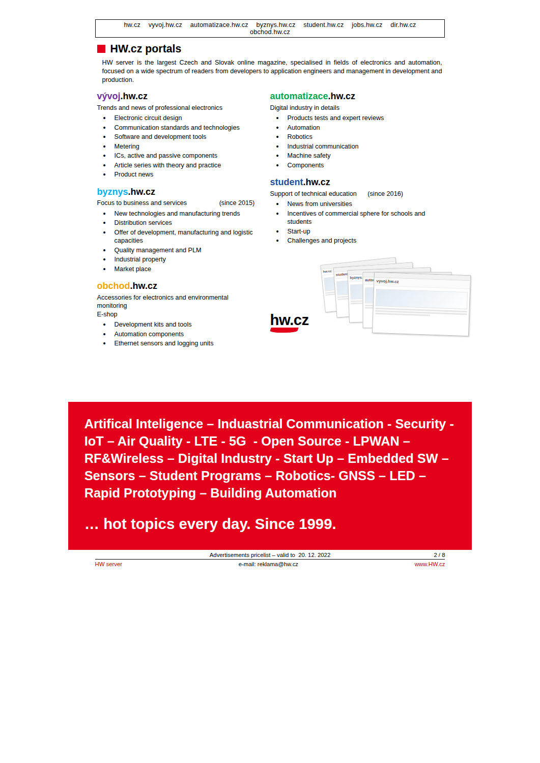hw.cz vyvoj.hw.cz automatizace.hw.cz byznys.hw.cz student.hw.cz jobs.hw.cz dir.hw.cz obchod.hw.cz
HW.cz portals
HW server is the largest Czech and Slovak online magazine, specialised in fields of electronics and automation, focused on a wide spectrum of readers from developers to application engineers and management in development and production.
vývoj.hw.cz
Trends and news of professional electronics
Electronic circuit design
Communication standards and technologies
Software and development tools
Metering
ICs, active and passive components
Article series with theory and practice
Product news
byznys.hw.cz
Focus to business and services (since 2015)
New technologies and manufacturing trends
Distribution services
Offer of development, manufacturing and logistic capacities
Quality management and PLM
Industrial property
Market place
obchod.hw.cz
Accessories for electronics and environmental monitoring
E-shop
Development kits and tools
Automation components
Ethernet sensors and logging units
automatizace.hw.cz
Digital industry in details
Products tests and expert reviews
Automation
Robotics
Industrial communication
Machine safety
Components
student.hw.cz
Support of technical education (since 2016)
News from universities
Incentives of commercial sphere for schools and students
Start-up
Challenges and projects
hw.cz
hw.cz
student.hw.cz
byznys.hw.cz
automatizace.hw.cz
vyvoj.hw.cz
Artifical Inteligence – Induastrial Communication - Security - IoT – Air Quality - LTE - 5G - Open Source - LPWAN – RF&Wireless – Digital Industry - Start Up – Embedded SW – Sensors – Student Programs – Robotics- GNSS – LED – Rapid Prototyping – Building Automation
… hot topics every day. Since 1999.
Advertisements pricelist – valid to 20. 12. 2022
2 / 8
HW server
e-mail: reklama@hw.cz
www.HW.cz